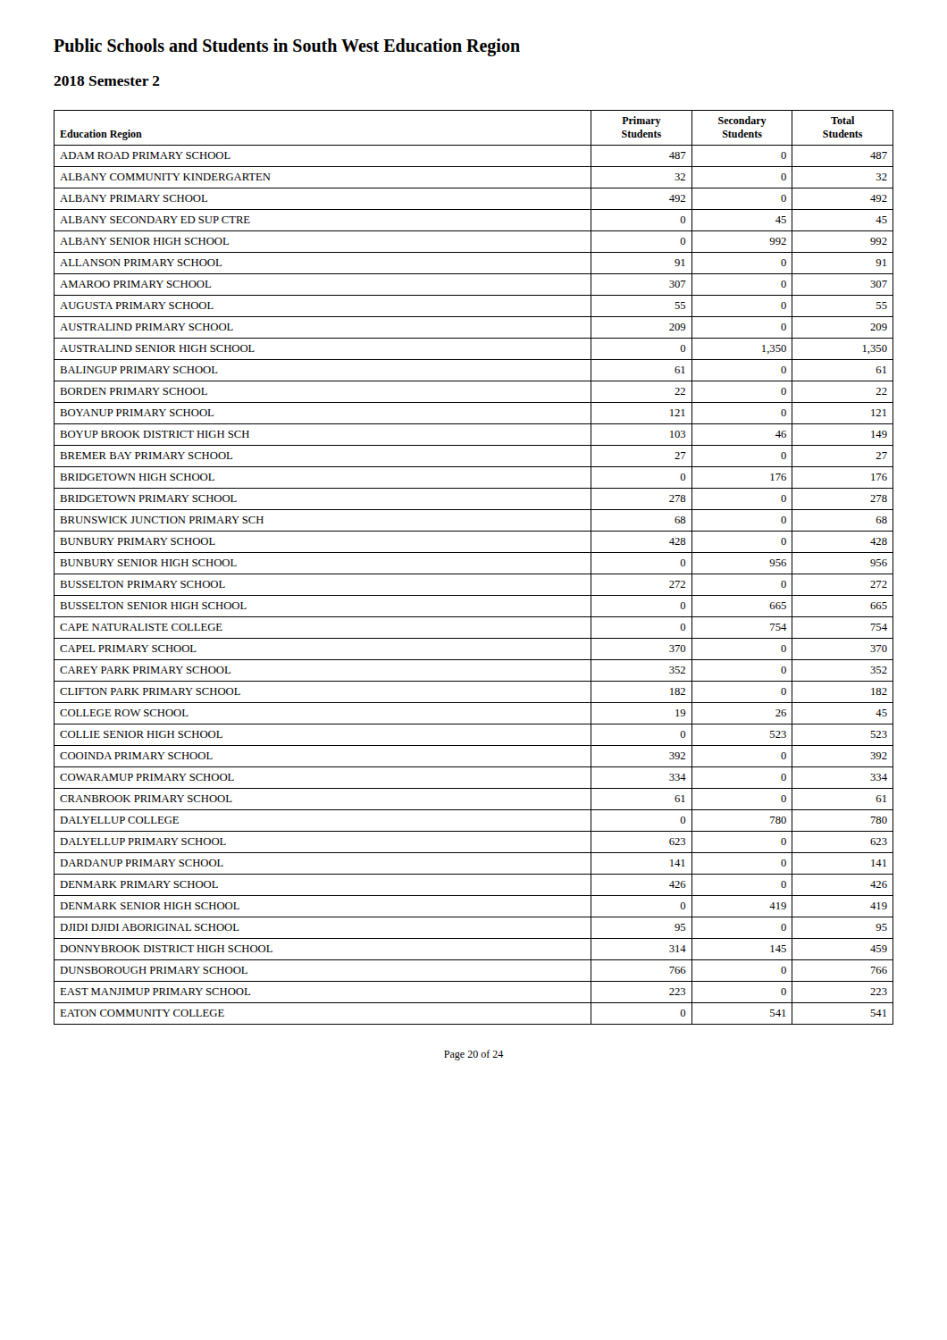Public Schools and Students in South West Education Region
2018 Semester 2
| Education Region | Primary Students | Secondary Students | Total Students |
| --- | --- | --- | --- |
| ADAM ROAD PRIMARY SCHOOL | 487 | 0 | 487 |
| ALBANY COMMUNITY KINDERGARTEN | 32 | 0 | 32 |
| ALBANY PRIMARY SCHOOL | 492 | 0 | 492 |
| ALBANY SECONDARY ED SUP CTRE | 0 | 45 | 45 |
| ALBANY SENIOR HIGH SCHOOL | 0 | 992 | 992 |
| ALLANSON PRIMARY SCHOOL | 91 | 0 | 91 |
| AMAROO PRIMARY SCHOOL | 307 | 0 | 307 |
| AUGUSTA PRIMARY SCHOOL | 55 | 0 | 55 |
| AUSTRALIND PRIMARY SCHOOL | 209 | 0 | 209 |
| AUSTRALIND SENIOR HIGH SCHOOL | 0 | 1,350 | 1,350 |
| BALINGUP PRIMARY SCHOOL | 61 | 0 | 61 |
| BORDEN PRIMARY SCHOOL | 22 | 0 | 22 |
| BOYANUP PRIMARY SCHOOL | 121 | 0 | 121 |
| BOYUP BROOK DISTRICT HIGH SCH | 103 | 46 | 149 |
| BREMER BAY PRIMARY SCHOOL | 27 | 0 | 27 |
| BRIDGETOWN HIGH SCHOOL | 0 | 176 | 176 |
| BRIDGETOWN PRIMARY SCHOOL | 278 | 0 | 278 |
| BRUNSWICK JUNCTION PRIMARY SCH | 68 | 0 | 68 |
| BUNBURY PRIMARY SCHOOL | 428 | 0 | 428 |
| BUNBURY SENIOR HIGH SCHOOL | 0 | 956 | 956 |
| BUSSELTON PRIMARY SCHOOL | 272 | 0 | 272 |
| BUSSELTON SENIOR HIGH SCHOOL | 0 | 665 | 665 |
| CAPE NATURALISTE COLLEGE | 0 | 754 | 754 |
| CAPEL PRIMARY SCHOOL | 370 | 0 | 370 |
| CAREY PARK PRIMARY SCHOOL | 352 | 0 | 352 |
| CLIFTON PARK PRIMARY SCHOOL | 182 | 0 | 182 |
| COLLEGE ROW SCHOOL | 19 | 26 | 45 |
| COLLIE SENIOR HIGH SCHOOL | 0 | 523 | 523 |
| COOINDA PRIMARY SCHOOL | 392 | 0 | 392 |
| COWARAMUP PRIMARY SCHOOL | 334 | 0 | 334 |
| CRANBROOK PRIMARY SCHOOL | 61 | 0 | 61 |
| DALYELLUP COLLEGE | 0 | 780 | 780 |
| DALYELLUP PRIMARY SCHOOL | 623 | 0 | 623 |
| DARDANUP PRIMARY SCHOOL | 141 | 0 | 141 |
| DENMARK PRIMARY SCHOOL | 426 | 0 | 426 |
| DENMARK SENIOR HIGH SCHOOL | 0 | 419 | 419 |
| DJIDI DJIDI ABORIGINAL SCHOOL | 95 | 0 | 95 |
| DONNYBROOK DISTRICT HIGH SCHOOL | 314 | 145 | 459 |
| DUNSBOROUGH PRIMARY SCHOOL | 766 | 0 | 766 |
| EAST MANJIMUP PRIMARY SCHOOL | 223 | 0 | 223 |
| EATON COMMUNITY COLLEGE | 0 | 541 | 541 |
Page 20 of 24